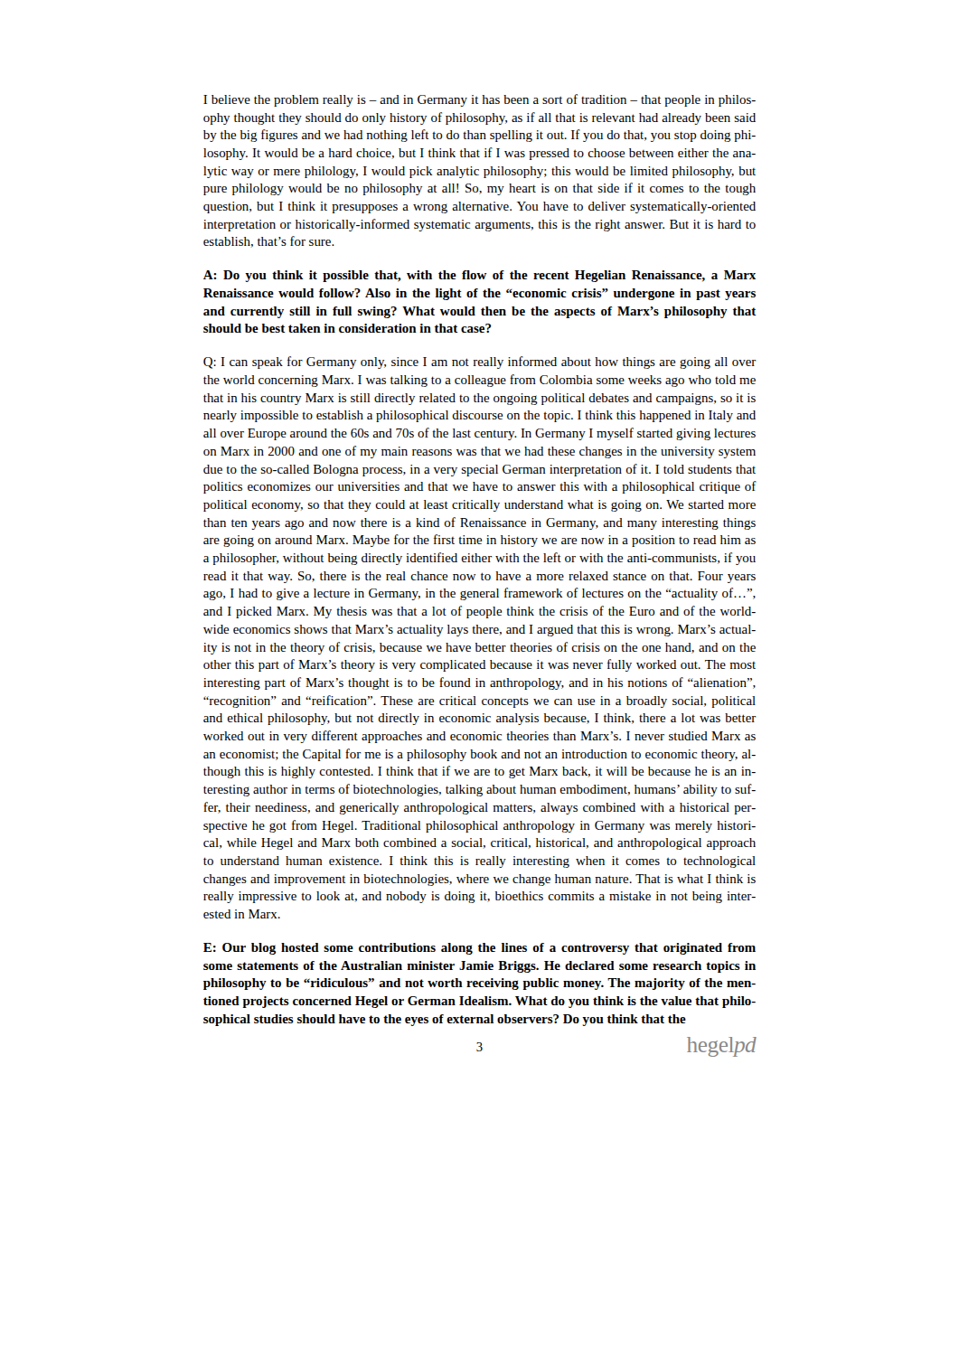I believe the problem really is – and in Germany it has been a sort of tradition – that people in philosophy thought they should do only history of philosophy, as if all that is relevant had already been said by the big figures and we had nothing left to do than spelling it out. If you do that, you stop doing philosophy. It would be a hard choice, but I think that if I was pressed to choose between either the analytic way or mere philology, I would pick analytic philosophy; this would be limited philosophy, but pure philology would be no philosophy at all! So, my heart is on that side if it comes to the tough question, but I think it presupposes a wrong alternative. You have to deliver systematically-oriented interpretation or historically-informed systematic arguments, this is the right answer. But it is hard to establish, that’s for sure.
A: Do you think it possible that, with the flow of the recent Hegelian Renaissance, a Marx Renaissance would follow? Also in the light of the “economic crisis” undergone in past years and currently still in full swing? What would then be the aspects of Marx’s philosophy that should be best taken in consideration in that case?
Q: I can speak for Germany only, since I am not really informed about how things are going all over the world concerning Marx. I was talking to a colleague from Colombia some weeks ago who told me that in his country Marx is still directly related to the ongoing political debates and campaigns, so it is nearly impossible to establish a philosophical discourse on the topic. I think this happened in Italy and all over Europe around the 60s and 70s of the last century. In Germany I myself started giving lectures on Marx in 2000 and one of my main reasons was that we had these changes in the university system due to the so-called Bologna process, in a very special German interpretation of it. I told students that politics economizes our universities and that we have to answer this with a philosophical critique of political economy, so that they could at least critically understand what is going on. We started more than ten years ago and now there is a kind of Renaissance in Germany, and many interesting things are going on around Marx. Maybe for the first time in history we are now in a position to read him as a philosopher, without being directly identified either with the left or with the anti-communists, if you read it that way. So, there is the real chance now to have a more relaxed stance on that. Four years ago, I had to give a lecture in Germany, in the general framework of lectures on the “actuality of…”, and I picked Marx. My thesis was that a lot of people think the crisis of the Euro and of the worldwide economics shows that Marx’s actuality lays there, and I argued that this is wrong. Marx’s actuality is not in the theory of crisis, because we have better theories of crisis on the one hand, and on the other this part of Marx’s theory is very complicated because it was never fully worked out. The most interesting part of Marx’s thought is to be found in anthropology, and in his notions of “alienation”, “recognition” and “reification”. These are critical concepts we can use in a broadly social, political and ethical philosophy, but not directly in economic analysis because, I think, there a lot was better worked out in very different approaches and economic theories than Marx’s. I never studied Marx as an economist; the Capital for me is a philosophy book and not an introduction to economic theory, although this is highly contested. I think that if we are to get Marx back, it will be because he is an interesting author in terms of biotechnologies, talking about human embodiment, humans’ ability to suffer, their neediness, and generically anthropological matters, always combined with a historical perspective he got from Hegel. Traditional philosophical anthropology in Germany was merely historical, while Hegel and Marx both combined a social, critical, historical, and anthropological approach to understand human existence. I think this is really interesting when it comes to technological changes and improvement in biotechnologies, where we change human nature. That is what I think is really impressive to look at, and nobody is doing it, bioethics commits a mistake in not being interested in Marx.
E: Our blog hosted some contributions along the lines of a controversy that originated from some statements of the Australian minister Jamie Briggs. He declared some research topics in philosophy to be “ridiculous” and not worth receiving public money. The majority of the mentioned projects concerned Hegel or German Idealism. What do you think is the value that philosophical studies should have to the eyes of external observers? Do you think that the
3 hegelpd